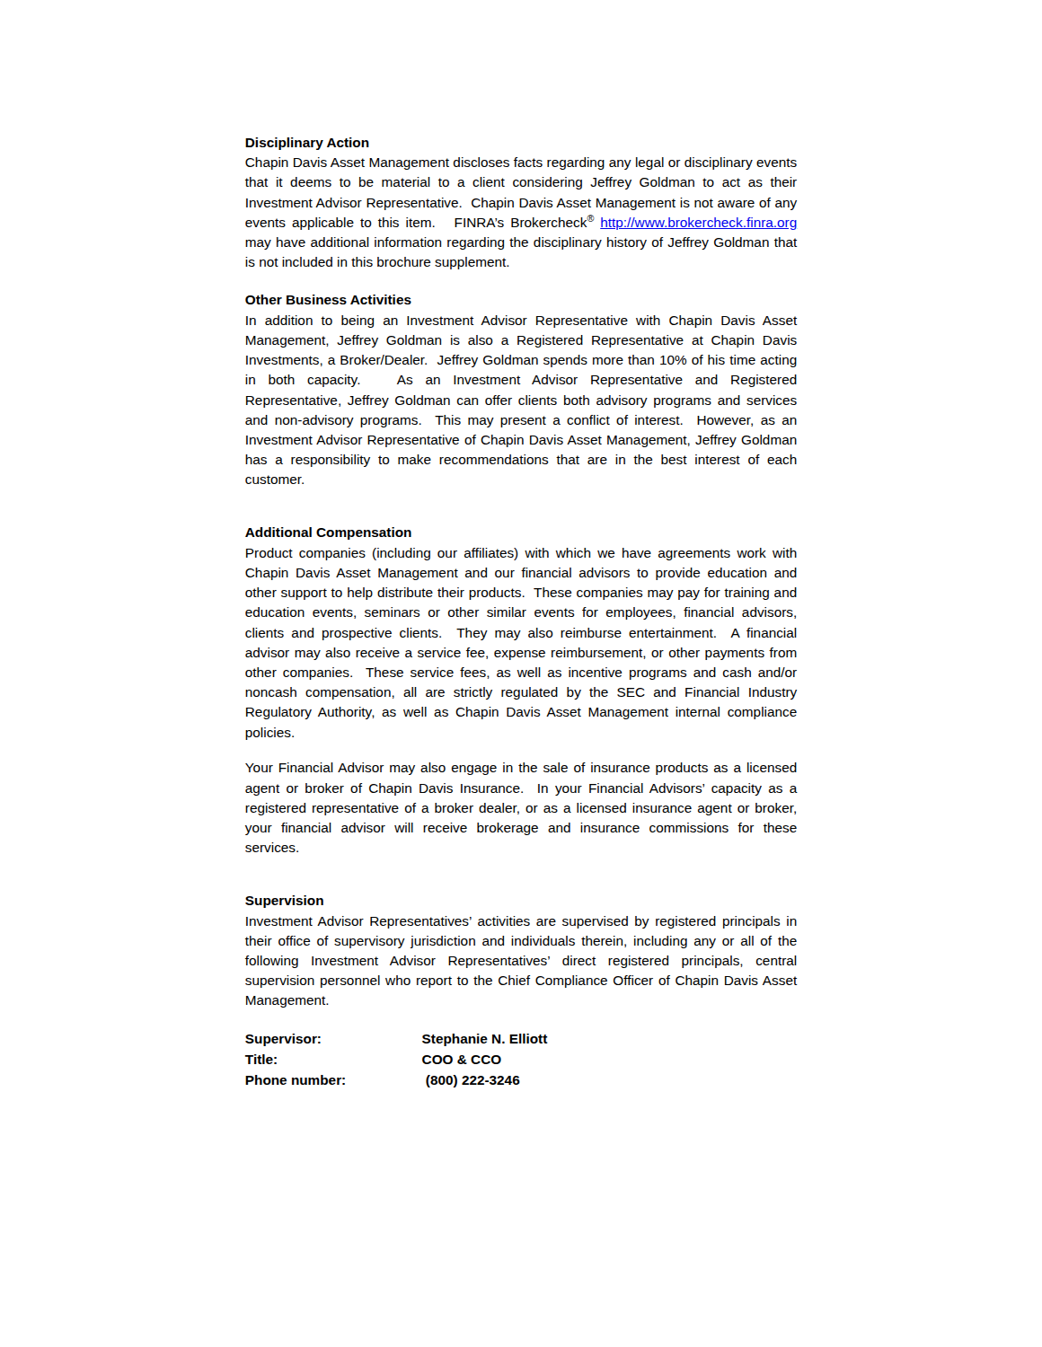Disciplinary Action
Chapin Davis Asset Management discloses facts regarding any legal or disciplinary events that it deems to be material to a client considering Jeffrey Goldman to act as their Investment Advisor Representative. Chapin Davis Asset Management is not aware of any events applicable to this item. FINRA’s Brokercheck® http://www.brokercheck.finra.org may have additional information regarding the disciplinary history of Jeffrey Goldman that is not included in this brochure supplement.
Other Business Activities
In addition to being an Investment Advisor Representative with Chapin Davis Asset Management, Jeffrey Goldman is also a Registered Representative at Chapin Davis Investments, a Broker/Dealer. Jeffrey Goldman spends more than 10% of his time acting in both capacity. As an Investment Advisor Representative and Registered Representative, Jeffrey Goldman can offer clients both advisory programs and services and non-advisory programs. This may present a conflict of interest. However, as an Investment Advisor Representative of Chapin Davis Asset Management, Jeffrey Goldman has a responsibility to make recommendations that are in the best interest of each customer.
Additional Compensation
Product companies (including our affiliates) with which we have agreements work with Chapin Davis Asset Management and our financial advisors to provide education and other support to help distribute their products. These companies may pay for training and education events, seminars or other similar events for employees, financial advisors, clients and prospective clients. They may also reimburse entertainment. A financial advisor may also receive a service fee, expense reimbursement, or other payments from other companies. These service fees, as well as incentive programs and cash and/or noncash compensation, all are strictly regulated by the SEC and Financial Industry Regulatory Authority, as well as Chapin Davis Asset Management internal compliance policies.
Your Financial Advisor may also engage in the sale of insurance products as a licensed agent or broker of Chapin Davis Insurance. In your Financial Advisors’ capacity as a registered representative of a broker dealer, or as a licensed insurance agent or broker, your financial advisor will receive brokerage and insurance commissions for these services.
Supervision
Investment Advisor Representatives’ activities are supervised by registered principals in their office of supervisory jurisdiction and individuals therein, including any or all of the following Investment Advisor Representatives’ direct registered principals, central supervision personnel who report to the Chief Compliance Officer of Chapin Davis Asset Management.
| Supervisor: | Stephanie N. Elliott |
| Title: | COO & CCO |
| Phone number: | (800) 222-3246 |